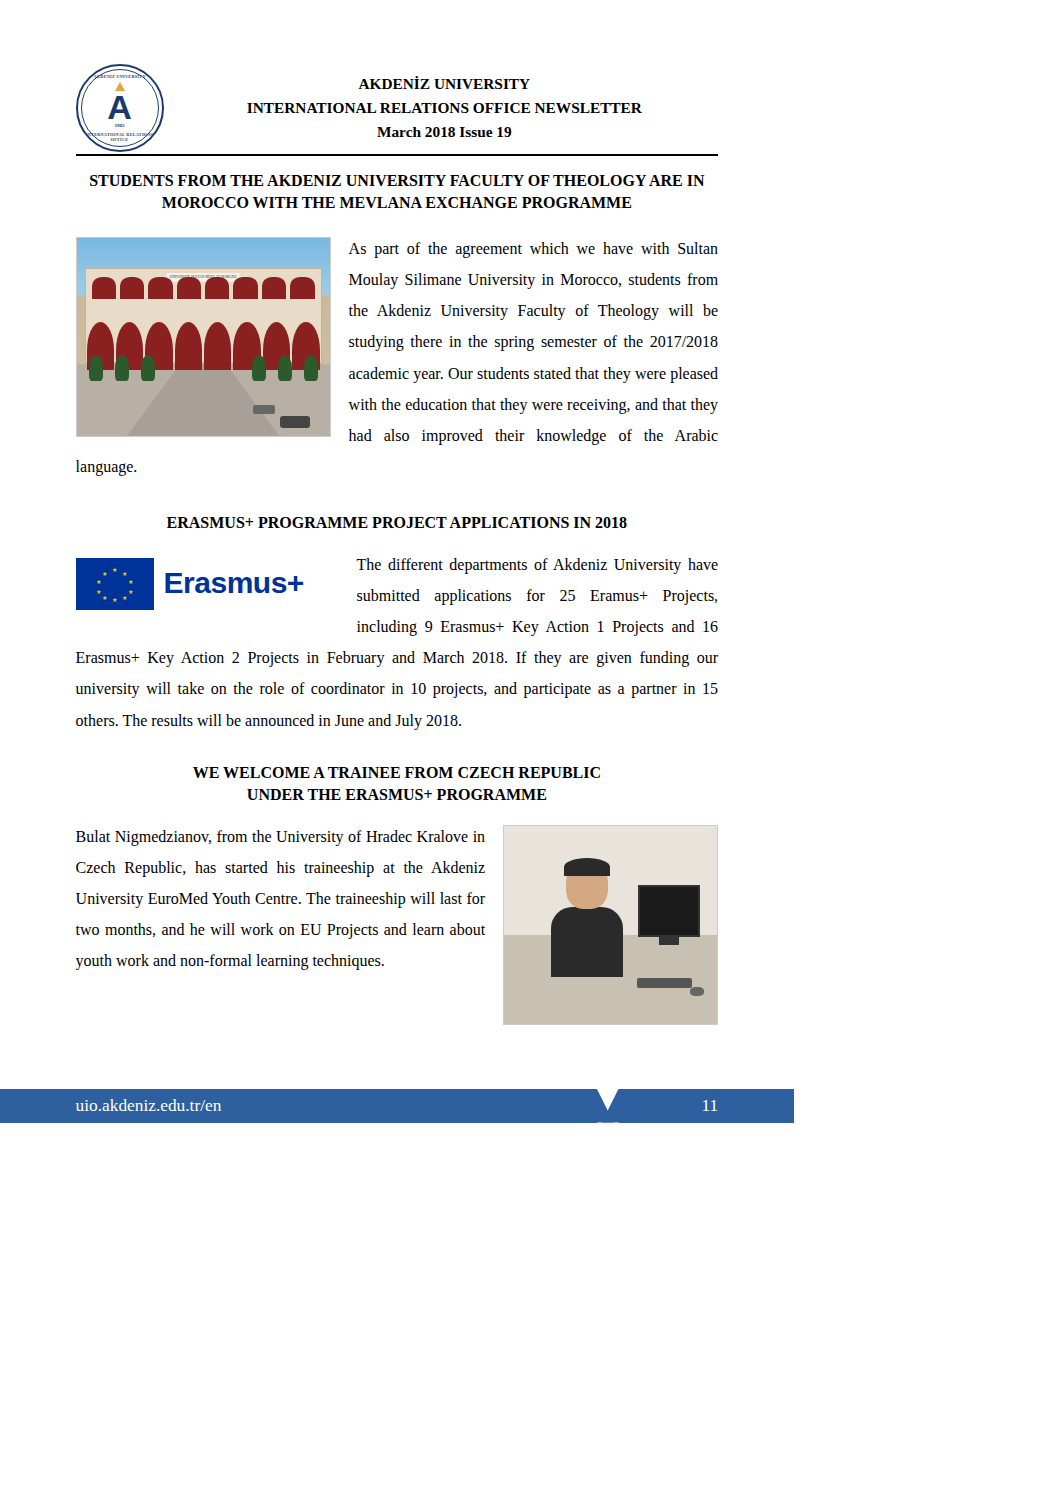AKDENİZ UNIVERSITY
A
1982
INTERNATIONAL RELATIONS OFFICE
AKDENİZ UNIVERSITY
INTERNATIONAL RELATIONS OFFICE NEWSLETTER
March 2018 Issue 19
STUDENTS FROM THE AKDENIZ UNIVERSITY FACULTY OF THEOLOGY ARE IN MOROCCO WITH THE MEVLANA EXCHANGE PROGRAMME
UNIVERSITE SULTAN MOULAY SLIMANE
As part of the agreement which we have with Sultan Moulay Silimane University in Morocco, students from the Akdeniz University Faculty of Theology will be studying there in the spring semester of the 2017/2018 academic year. Our students stated that they were pleased with the education that they were receiving, and that they had also improved their knowledge of the Arabic language.
ERASMUS+ PROGRAMME PROJECT APPLICATIONS IN 2018
★ ★ ★ ★ ★ ★ ★ ★ ★ ★
Erasmus+
The different departments of Akdeniz University have submitted applications for 25 Eramus+ Projects, including 9 Erasmus+ Key Action 1 Projects and 16 Erasmus+ Key Action 2 Projects in February and March 2018. If they are given funding our university will take on the role of coordinator in 10 projects, and participate as a partner in 15 others. The results will be announced in June and July 2018.
WE WELCOME A TRAINEE FROM CZECH REPUBLIC
UNDER THE ERASMUS+ PROGRAMME
Bulat Nigmedzianov, from the University of Hradec Kralove in Czech Republic, has started his traineeship at the Akdeniz University EuroMed Youth Centre. The traineeship will last for two months, and he will work on EU Projects and learn about youth work and non-formal learning techniques.
uio.akdeniz.edu.tr/en
11